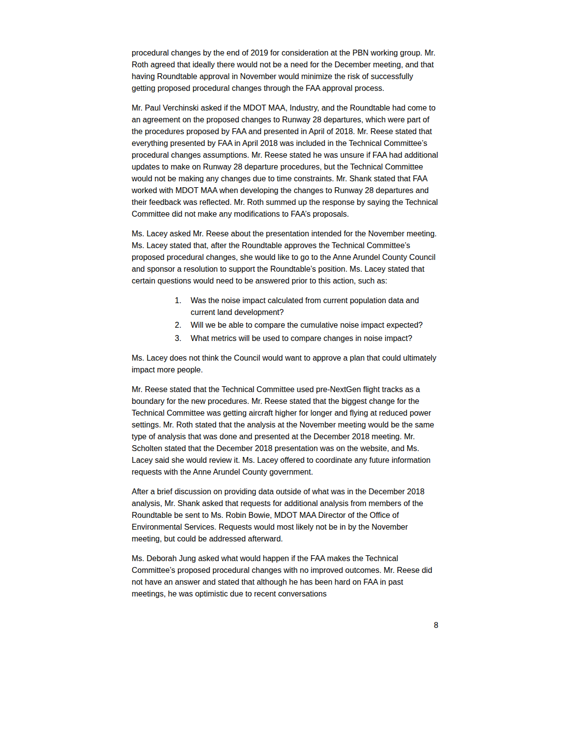procedural changes by the end of 2019 for consideration at the PBN working group. Mr. Roth agreed that ideally there would not be a need for the December meeting, and that having Roundtable approval in November would minimize the risk of successfully getting proposed procedural changes through the FAA approval process.
Mr. Paul Verchinski asked if the MDOT MAA, Industry, and the Roundtable had come to an agreement on the proposed changes to Runway 28 departures, which were part of the procedures proposed by FAA and presented in April of 2018. Mr. Reese stated that everything presented by FAA in April 2018 was included in the Technical Committee’s procedural changes assumptions. Mr. Reese stated he was unsure if FAA had additional updates to make on Runway 28 departure procedures, but the Technical Committee would not be making any changes due to time constraints. Mr. Shank stated that FAA worked with MDOT MAA when developing the changes to Runway 28 departures and their feedback was reflected. Mr. Roth summed up the response by saying the Technical Committee did not make any modifications to FAA’s proposals.
Ms. Lacey asked Mr. Reese about the presentation intended for the November meeting. Ms. Lacey stated that, after the Roundtable approves the Technical Committee’s proposed procedural changes, she would like to go to the Anne Arundel County Council and sponsor a resolution to support the Roundtable’s position. Ms. Lacey stated that certain questions would need to be answered prior to this action, such as:
Was the noise impact calculated from current population data and current land development?
Will we be able to compare the cumulative noise impact expected?
What metrics will be used to compare changes in noise impact?
Ms. Lacey does not think the Council would want to approve a plan that could ultimately impact more people.
Mr. Reese stated that the Technical Committee used pre-NextGen flight tracks as a boundary for the new procedures. Mr. Reese stated that the biggest change for the Technical Committee was getting aircraft higher for longer and flying at reduced power settings. Mr. Roth stated that the analysis at the November meeting would be the same type of analysis that was done and presented at the December 2018 meeting. Mr. Scholten stated that the December 2018 presentation was on the website, and Ms. Lacey said she would review it. Ms. Lacey offered to coordinate any future information requests with the Anne Arundel County government.
After a brief discussion on providing data outside of what was in the December 2018 analysis, Mr. Shank asked that requests for additional analysis from members of the Roundtable be sent to Ms. Robin Bowie, MDOT MAA Director of the Office of Environmental Services. Requests would most likely not be in by the November meeting, but could be addressed afterward.
Ms. Deborah Jung asked what would happen if the FAA makes the Technical Committee’s proposed procedural changes with no improved outcomes. Mr. Reese did not have an answer and stated that although he has been hard on FAA in past meetings, he was optimistic due to recent conversations
8